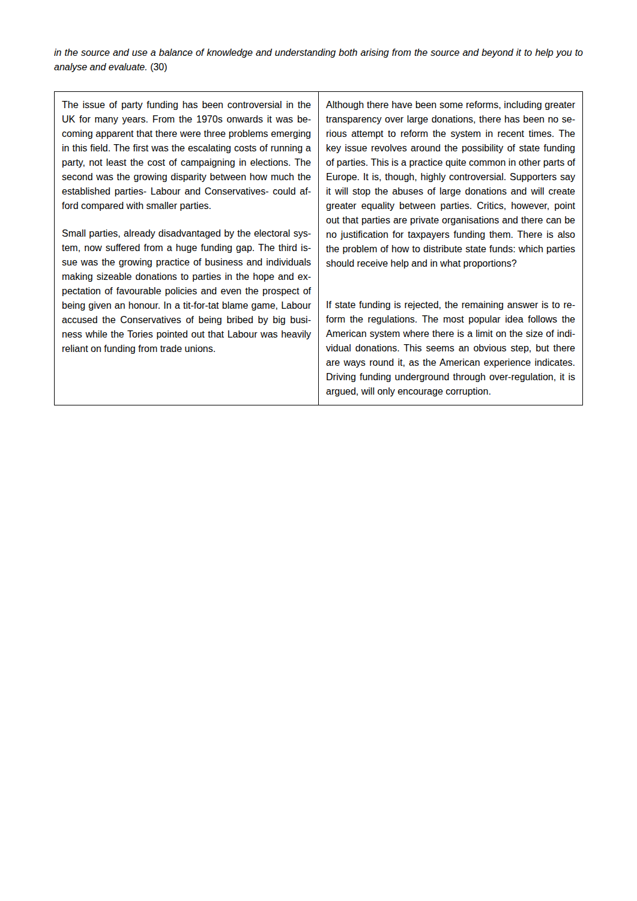in the source and use a balance of knowledge and understanding both arising from the source and beyond it to help you to analyse and evaluate. (30)
| The issue of party funding has been controversial in the UK for many years. From the 1970s onwards it was becoming apparent that there were three problems emerging in this field. The first was the escalating costs of running a party, not least the cost of campaigning in elections. The second was the growing disparity between how much the established parties- Labour and Conservatives- could afford compared with smaller parties. Small parties, already disadvantaged by the electoral system, now suffered from a huge funding gap. The third issue was the growing practice of business and individuals making sizeable donations to parties in the hope and expectation of favourable policies and even the prospect of being given an honour. In a tit-for-tat blame game, Labour accused the Conservatives of being bribed by big business while the Tories pointed out that Labour was heavily reliant on funding from trade unions. | Although there have been some reforms, including greater transparency over large donations, there has been no serious attempt to reform the system in recent times. The key issue revolves around the possibility of state funding of parties. This is a practice quite common in other parts of Europe. It is, though, highly controversial. Supporters say it will stop the abuses of large donations and will create greater equality between parties. Critics, however, point out that parties are private organisations and there can be no justification for taxpayers funding them. There is also the problem of how to distribute state funds: which parties should receive help and in what proportions? If state funding is rejected, the remaining answer is to reform the regulations. The most popular idea follows the American system where there is a limit on the size of individual donations. This seems an obvious step, but there are ways round it, as the American experience indicates. Driving funding underground through over-regulation, it is argued, will only encourage corruption. |